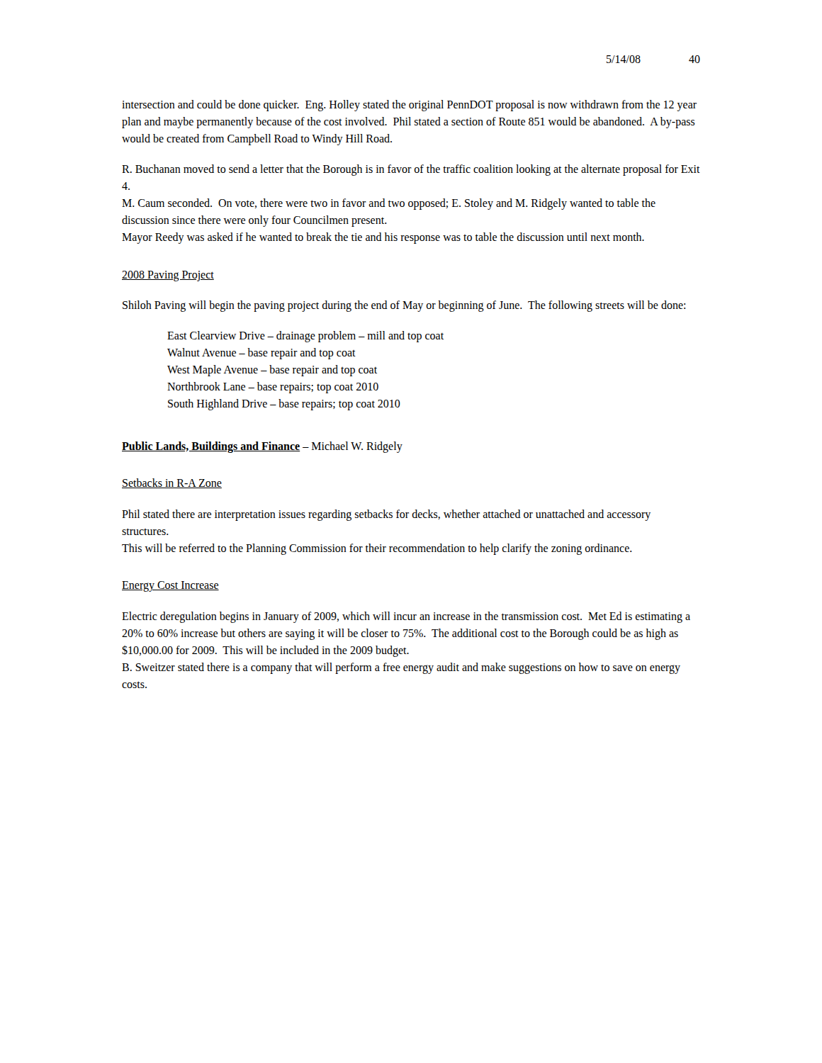5/14/08 40
intersection and could be done quicker. Eng. Holley stated the original PennDOT proposal is now withdrawn from the 12 year plan and maybe permanently because of the cost involved. Phil stated a section of Route 851 would be abandoned. A by-pass would be created from Campbell Road to Windy Hill Road.
R. Buchanan moved to send a letter that the Borough is in favor of the traffic coalition looking at the alternate proposal for Exit 4.
M. Caum seconded. On vote, there were two in favor and two opposed; E. Stoley and M. Ridgely wanted to table the discussion since there were only four Councilmen present.
Mayor Reedy was asked if he wanted to break the tie and his response was to table the discussion until next month.
2008 Paving Project
Shiloh Paving will begin the paving project during the end of May or beginning of June. The following streets will be done:
East Clearview Drive – drainage problem – mill and top coat
Walnut Avenue – base repair and top coat
West Maple Avenue – base repair and top coat
Northbrook Lane – base repairs; top coat 2010
South Highland Drive – base repairs; top coat 2010
Public Lands, Buildings and Finance – Michael W. Ridgely
Setbacks in R-A Zone
Phil stated there are interpretation issues regarding setbacks for decks, whether attached or unattached and accessory structures.
This will be referred to the Planning Commission for their recommendation to help clarify the zoning ordinance.
Energy Cost Increase
Electric deregulation begins in January of 2009, which will incur an increase in the transmission cost. Met Ed is estimating a 20% to 60% increase but others are saying it will be closer to 75%. The additional cost to the Borough could be as high as $10,000.00 for 2009. This will be included in the 2009 budget.
B. Sweitzer stated there is a company that will perform a free energy audit and make suggestions on how to save on energy costs.